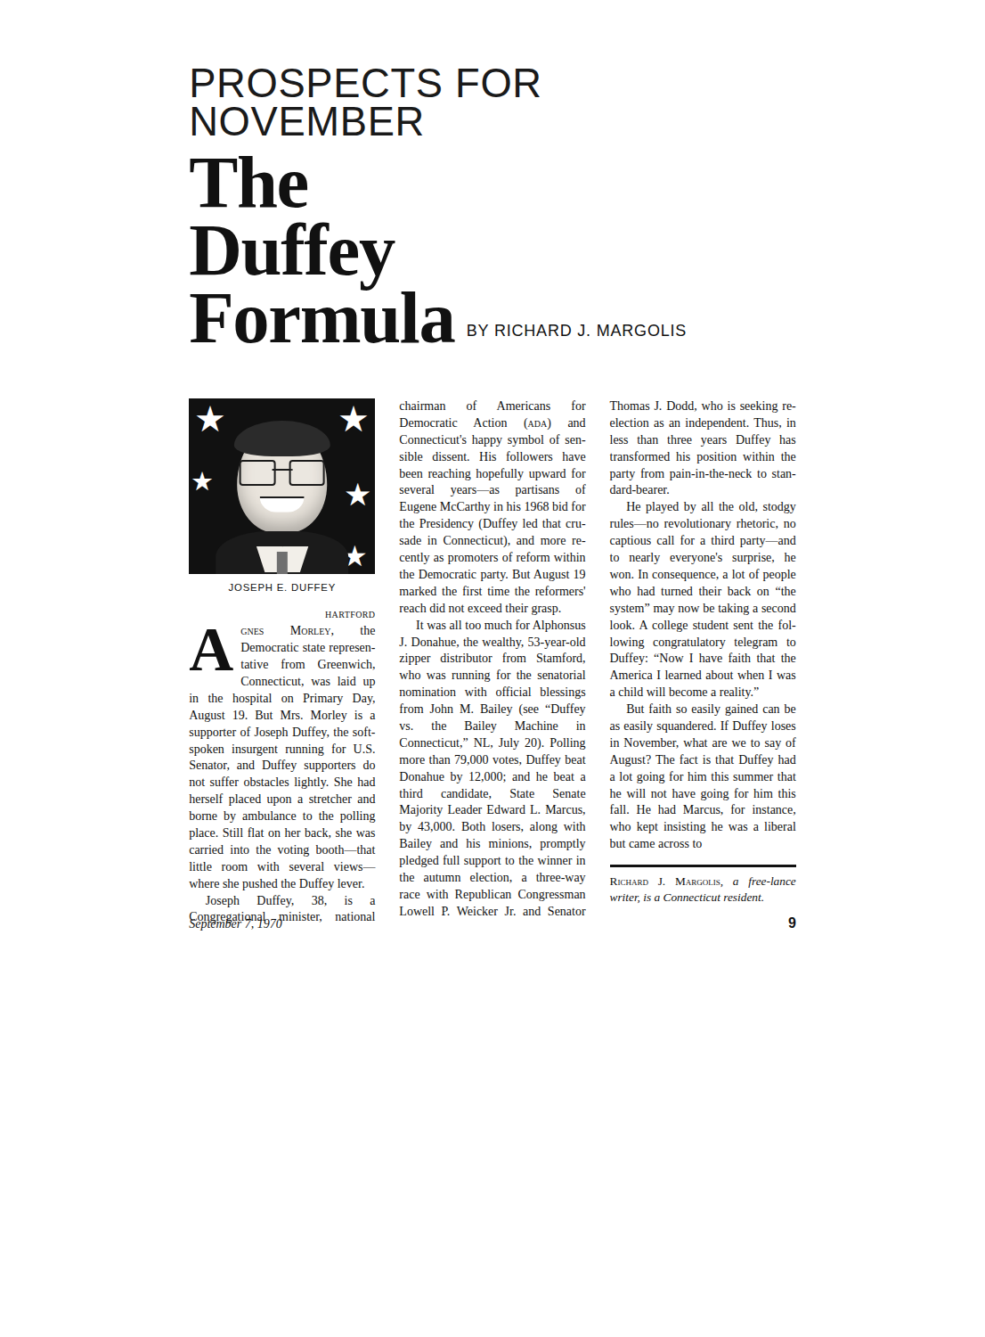Prospects for
November
The
Duffey
Formula
BY RICHARD J. MARGOLIS
★ ★ ★ ★ ★
Joseph E. Duffey
Hartford
Agnes Morley, the Democratic state representative from Greenwich, Connecticut, was laid up in the hospital on Primary Day, August 19. But Mrs. Morley is a supporter of Joseph Duffey, the soft-spoken insurgent running for U.S. Senator, and Duffey supporters do not suffer obstacles lightly. She had herself placed upon a stretcher and borne by ambulance to the polling place. Still flat on her back, she was carried into the voting booth—that little room with several views—where she pushed the Duffey lever.
Joseph Duffey, 38, is a Congregational minister, national chairman of Americans for Democratic Action (ada) and Connecticut's happy symbol of sensible dissent. His followers have been reaching hopefully upward for several years—as partisans of Eugene McCarthy in his 1968 bid for the Presidency (Duffey led that crusade in Connecticut), and more recently as promoters of reform within the Democratic party. But August 19 marked the first time the reformers' reach did not exceed their grasp.
It was all too much for Alphonsus J. Donahue, the wealthy, 53-year-old zipper distributor from Stamford, who was running for the senatorial nomination with official blessings from John M. Bailey (see “Duffey vs. the Bailey Machine in Connecticut,” NL, July 20). Polling more than 79,000 votes, Duffey beat Donahue by 12,000; and he beat a third candidate, State Senate Majority Leader Edward L. Marcus, by 43,000. Both losers, along with Bailey and his minions, promptly pledged full support to the winner in the autumn election, a three-way race with Republican Congressman Lowell P. Weicker Jr. and Senator Thomas J. Dodd, who is seeking reelection as an independent. Thus, in less than three years Duffey has transformed his position within the party from pain-in-the-neck to standard-bearer.
He played by all the old, stodgy rules—no revolutionary rhetoric, no captious call for a third party—and to nearly everyone's surprise, he won. In consequence, a lot of people who had turned their back on “the system” may now be taking a second look. A college student sent the following congratulatory telegram to Duffey: “Now I have faith that the America I learned about when I was a child will become a reality.”
But faith so easily gained can be as easily squandered. If Duffey loses in November, what are we to say of August? The fact is that Duffey had a lot going for him this summer that he will not have going for him this fall. He had Marcus, for instance, who kept insisting he was a liberal but came across to
Richard J. Margolis, a free-lance writer, is a Connecticut resident.
September 7, 1970
9